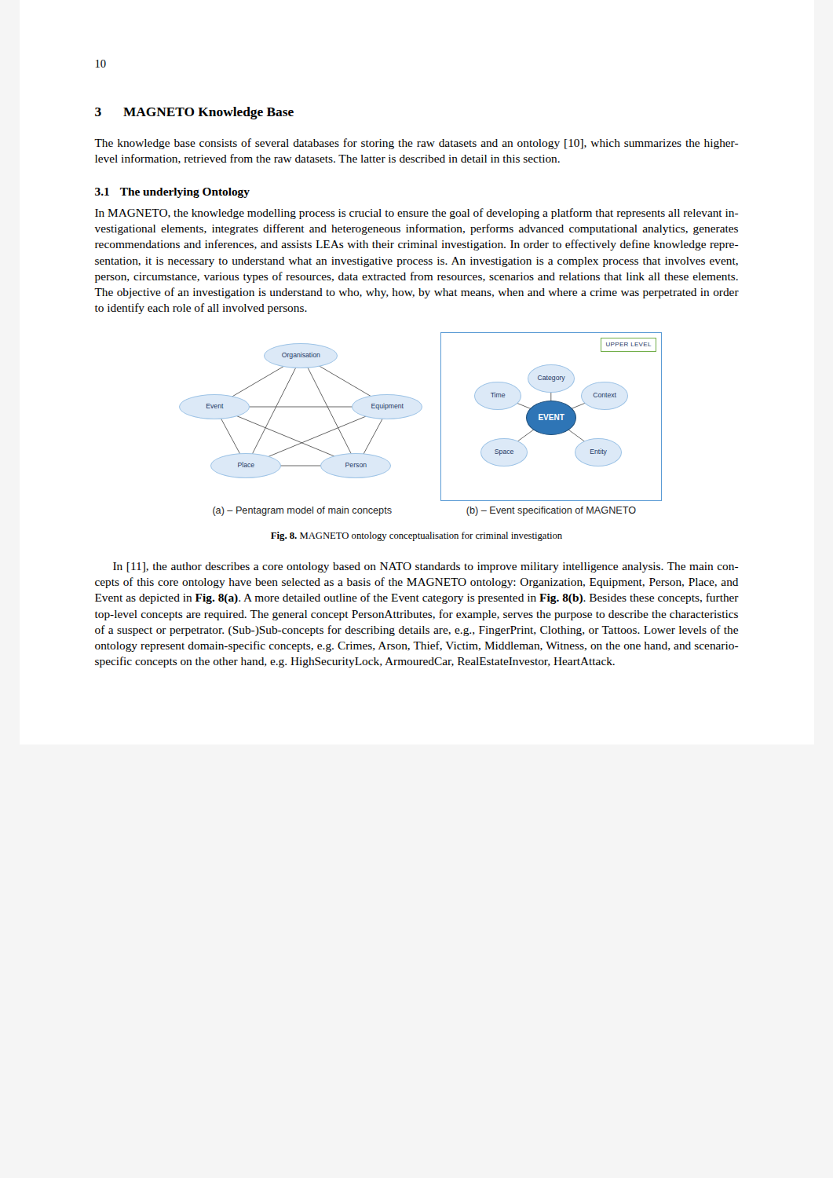10
3 MAGNETO Knowledge Base
The knowledge base consists of several databases for storing the raw datasets and an ontology [10], which summarizes the higher-level information, retrieved from the raw datasets. The latter is described in detail in this section.
3.1 The underlying Ontology
In MAGNETO, the knowledge modelling process is crucial to ensure the goal of developing a platform that represents all relevant investigational elements, integrates different and heterogeneous information, performs advanced computational analytics, generates recommendations and inferences, and assists LEAs with their criminal investigation. In order to effectively define knowledge representation, it is necessary to understand what an investigative process is. An investigation is a complex process that involves event, person, circumstance, various types of resources, data extracted from resources, scenarios and relations that link all these elements. The objective of an investigation is understand to who, why, how, by what means, when and where a crime was perpetrated in order to identify each role of all involved persons.
Organisation
Event
Equipment
Place
Person
UPPER LEVEL
Category
Time
Context
EVENT
Space
Entity
(a) – Pentagram model of main concepts
(b) – Event specification of MAGNETO
Fig. 8. MAGNETO ontology conceptualisation for criminal investigation
In [11], the author describes a core ontology based on NATO standards to improve military intelligence analysis. The main concepts of this core ontology have been selected as a basis of the MAGNETO ontology: Organization, Equipment, Person, Place, and Event as depicted in Fig. 8(a). A more detailed outline of the Event category is presented in Fig. 8(b). Besides these concepts, further top-level concepts are required. The general concept PersonAttributes, for example, serves the purpose to describe the characteristics of a suspect or perpetrator. (Sub-)Sub-concepts for describing details are, e.g., FingerPrint, Clothing, or Tattoos. Lower levels of the ontology represent domain-specific concepts, e.g. Crimes, Arson, Thief, Victim, Middleman, Witness, on the one hand, and scenario-specific concepts on the other hand, e.g. HighSecurityLock, ArmouredCar, RealEstateInvestor, HeartAttack.